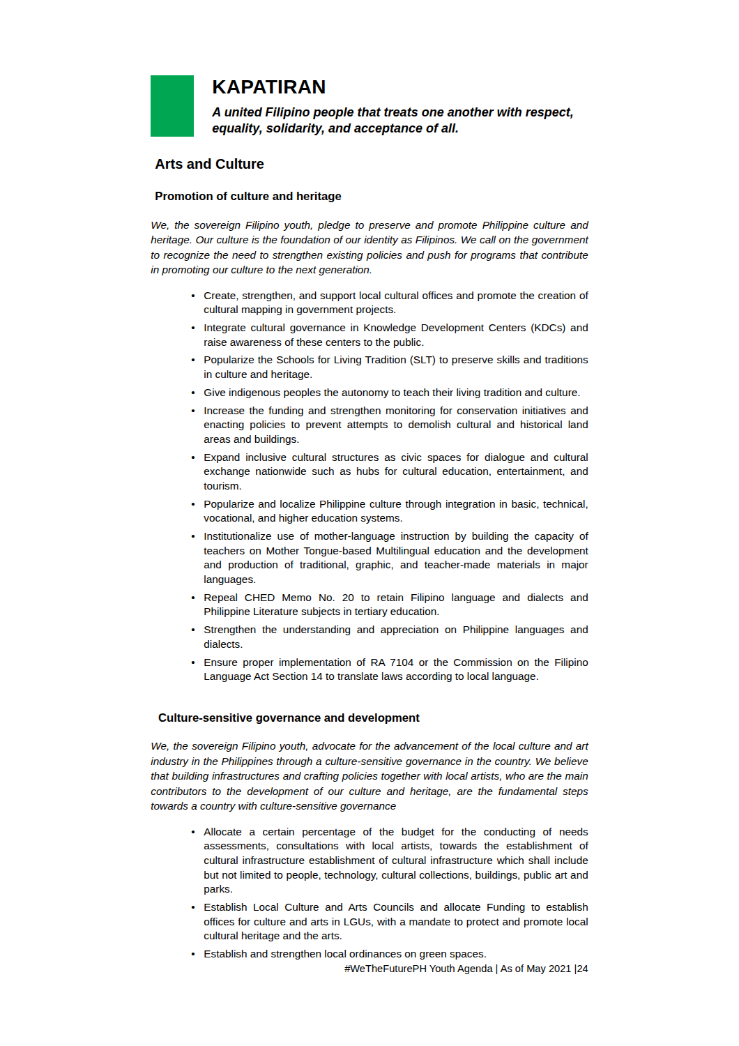KAPATIRAN
A united Filipino people that treats one another with respect, equality, solidarity, and acceptance of all.
Arts and Culture
Promotion of culture and heritage
We, the sovereign Filipino youth, pledge to preserve and promote Philippine culture and heritage. Our culture is the foundation of our identity as Filipinos. We call on the government to recognize the need to strengthen existing policies and push for programs that contribute in promoting our culture to the next generation.
Create, strengthen, and support local cultural offices and promote the creation of cultural mapping in government projects.
Integrate cultural governance in Knowledge Development Centers (KDCs) and raise awareness of these centers to the public.
Popularize the Schools for Living Tradition (SLT) to preserve skills and traditions in culture and heritage.
Give indigenous peoples the autonomy to teach their living tradition and culture.
Increase the funding and strengthen monitoring for conservation initiatives and enacting policies to prevent attempts to demolish cultural and historical land areas and buildings.
Expand inclusive cultural structures as civic spaces for dialogue and cultural exchange nationwide such as hubs for cultural education, entertainment, and tourism.
Popularize and localize Philippine culture through integration in basic, technical, vocational, and higher education systems.
Institutionalize use of mother-language instruction by building the capacity of teachers on Mother Tongue-based Multilingual education and the development and production of traditional, graphic, and teacher-made materials in major languages.
Repeal CHED Memo No. 20 to retain Filipino language and dialects and Philippine Literature subjects in tertiary education.
Strengthen the understanding and appreciation on Philippine languages and dialects.
Ensure proper implementation of RA 7104 or the Commission on the Filipino Language Act Section 14 to translate laws according to local language.
Culture-sensitive governance and development
We, the sovereign Filipino youth, advocate for the advancement of the local culture and art industry in the Philippines through a culture-sensitive governance in the country. We believe that building infrastructures and crafting policies together with local artists, who are the main contributors to the development of our culture and heritage, are the fundamental steps towards a country with culture-sensitive governance
Allocate a certain percentage of the budget for the conducting of needs assessments, consultations with local artists, towards the establishment of cultural infrastructure establishment of cultural infrastructure which shall include but not limited to people, technology, cultural collections, buildings, public art and parks.
Establish Local Culture and Arts Councils and allocate Funding to establish offices for culture and arts in LGUs, with a mandate to protect and promote local cultural heritage and the arts.
Establish and strengthen local ordinances on green spaces.
#WeTheFuturePH Youth Agenda | As of May 2021 |24